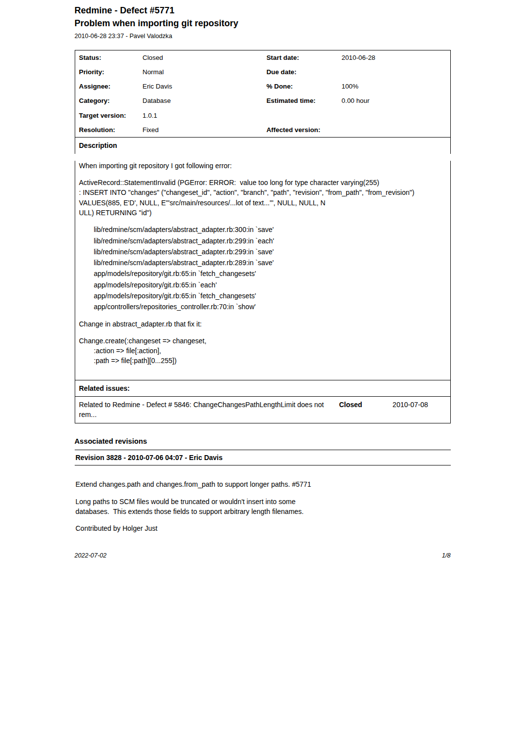Redmine - Defect #5771Problem when importing git repository
2010-06-28 23:37 - Pavel Valodzka
| Status: | Closed | Start date: | 2010-06-28 |
| Priority: | Normal | Due date: | |
| Assignee: | Eric Davis | % Done: | 100% |
| Category: | Database | Estimated time: | 0.00 hour |
| Target version: | 1.0.1 | | |
| Resolution: | Fixed | Affected version: | |
Description
When importing git repository I got following error:
ActiveRecord::StatementInvalid (PGError: ERROR: value too long for type character varying(255)
: INSERT INTO "changes" ("changeset_id", "action", "branch", "path", "revision", "from_path", "from_revision") VALUES(885, E'D', NULL, E'"src/main/resources/...lot of text..."', NULL, NULL, N
ULL) RETURNING "id")
lib/redmine/scm/adapters/abstract_adapter.rb:300:in `save'
lib/redmine/scm/adapters/abstract_adapter.rb:299:in `each'
lib/redmine/scm/adapters/abstract_adapter.rb:299:in `save'
lib/redmine/scm/adapters/abstract_adapter.rb:289:in `save'
app/models/repository/git.rb:65:in `fetch_changesets'
app/models/repository/git.rb:65:in `each'
app/models/repository/git.rb:65:in `fetch_changesets'
app/controllers/repositories_controller.rb:70:in `show'
Change in abstract_adapter.rb that fix it:
Change.create(:changeset => changeset,
:action => file[:action],
:path => file[:path][0...255])
Related issues:
Related to Redmine - Defect # 5846: ChangeChangesPathLengthLimit does not rem...
Closed
2010-07-08
Associated revisions
Revision 3828 - 2010-07-06 04:07 - Eric Davis
Extend changes.path and changes.from_path to support longer paths. #5771
Long paths to SCM files would be truncated or wouldn't insert into some
databases. This extends those fields to support arbitrary length filenames.
Contributed by Holger Just
2022-07-02 1/8